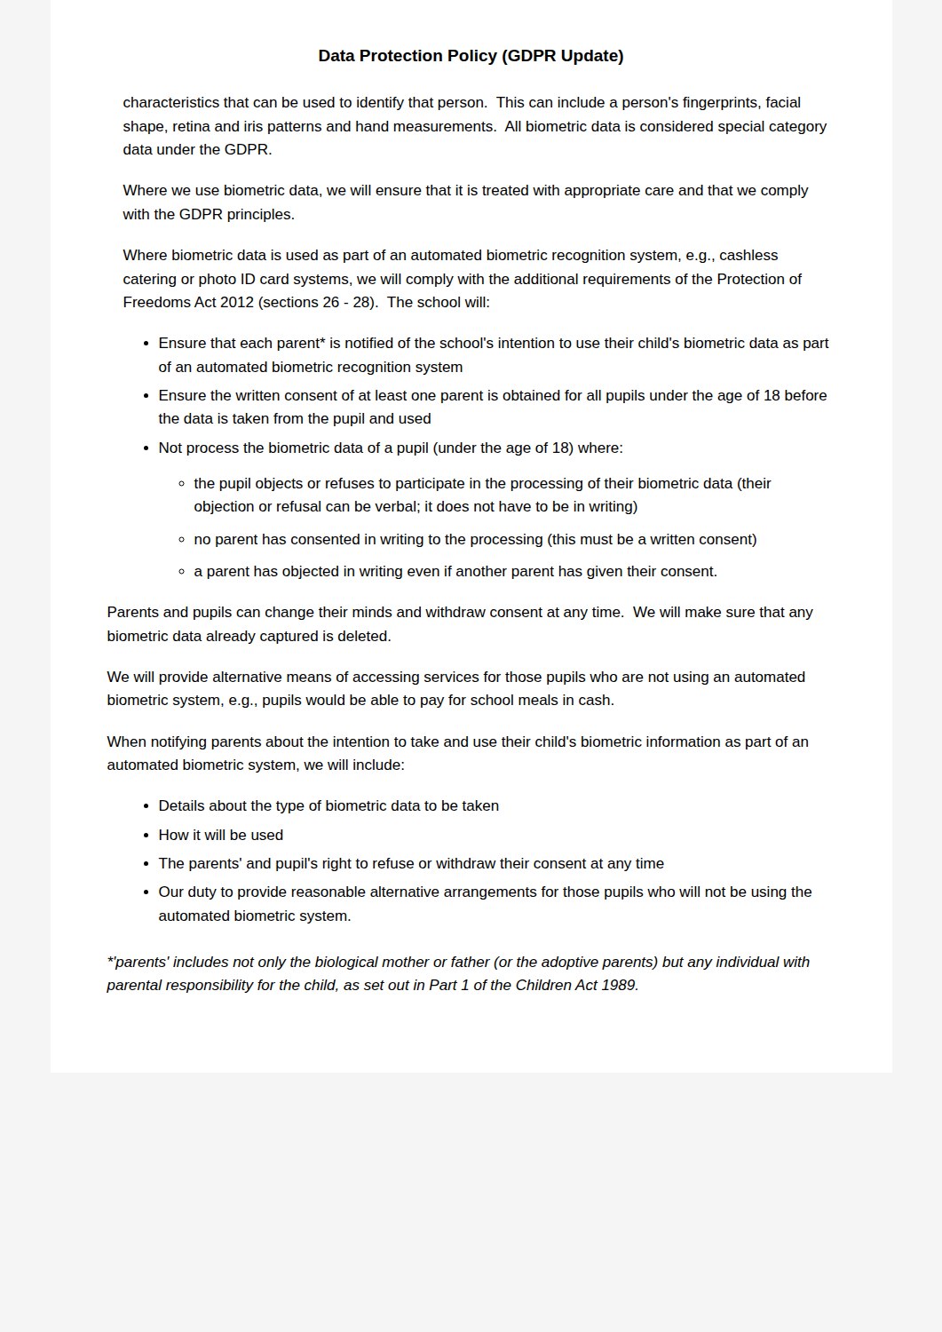Data Protection Policy (GDPR Update)
characteristics that can be used to identify that person. This can include a person's fingerprints, facial shape, retina and iris patterns and hand measurements. All biometric data is considered special category data under the GDPR.
Where we use biometric data, we will ensure that it is treated with appropriate care and that we comply with the GDPR principles.
Where biometric data is used as part of an automated biometric recognition system, e.g., cashless catering or photo ID card systems, we will comply with the additional requirements of the Protection of Freedoms Act 2012 (sections 26 - 28). The school will:
Ensure that each parent* is notified of the school's intention to use their child's biometric data as part of an automated biometric recognition system
Ensure the written consent of at least one parent is obtained for all pupils under the age of 18 before the data is taken from the pupil and used
Not process the biometric data of a pupil (under the age of 18) where:
the pupil objects or refuses to participate in the processing of their biometric data (their objection or refusal can be verbal; it does not have to be in writing)
no parent has consented in writing to the processing (this must be a written consent)
a parent has objected in writing even if another parent has given their consent.
Parents and pupils can change their minds and withdraw consent at any time. We will make sure that any biometric data already captured is deleted.
We will provide alternative means of accessing services for those pupils who are not using an automated biometric system, e.g., pupils would be able to pay for school meals in cash.
When notifying parents about the intention to take and use their child's biometric information as part of an automated biometric system, we will include:
Details about the type of biometric data to be taken
How it will be used
The parents' and pupil's right to refuse or withdraw their consent at any time
Our duty to provide reasonable alternative arrangements for those pupils who will not be using the automated biometric system.
*'parents' includes not only the biological mother or father (or the adoptive parents) but any individual with parental responsibility for the child, as set out in Part 1 of the Children Act 1989.